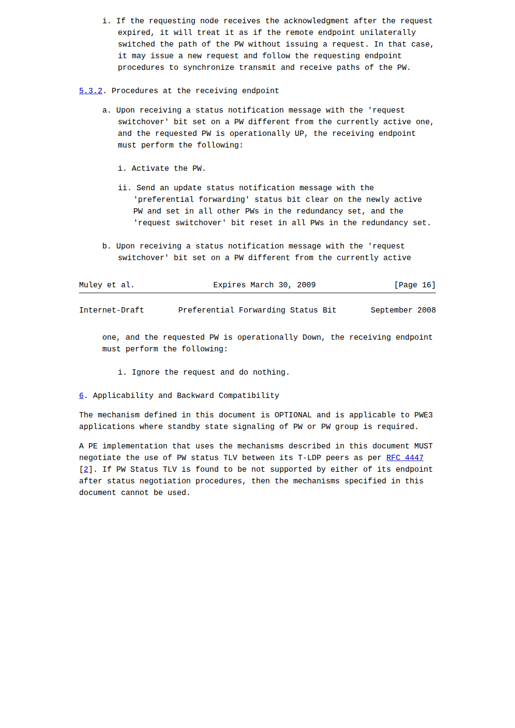i. If the requesting node receives the acknowledgment after the request expired, it will treat it as if the remote endpoint unilaterally switched the path of the PW without issuing a request. In that case, it may issue a new request and follow the requesting endpoint procedures to synchronize transmit and receive paths of the PW.
5.3.2. Procedures at the receiving endpoint
a. Upon receiving a status notification message with the 'request switchover' bit set on a PW different from the currently active one, and the requested PW is operationally UP, the receiving endpoint must perform the following:
i. Activate the PW.
ii. Send an update status notification message with the 'preferential forwarding' status bit clear on the newly active PW and set in all other PWs in the redundancy set, and the 'request switchover' bit reset in all PWs in the redundancy set.
b. Upon receiving a status notification message with the 'request switchover' bit set on a PW different from the currently active
Muley et al. Expires March 30, 2009 [Page 16]
Internet-Draft Preferential Forwarding Status Bit September 2008
one, and the requested PW is operationally Down, the receiving endpoint must perform the following:
i. Ignore the request and do nothing.
6. Applicability and Backward Compatibility
The mechanism defined in this document is OPTIONAL and is applicable to PWE3 applications where standby state signaling of PW or PW group is required.
A PE implementation that uses the mechanisms described in this document MUST negotiate the use of PW status TLV between its T-LDP peers as per RFC 4447 [2]. If PW Status TLV is found to be not supported by either of its endpoint after status negotiation procedures, then the mechanisms specified in this document cannot be used.